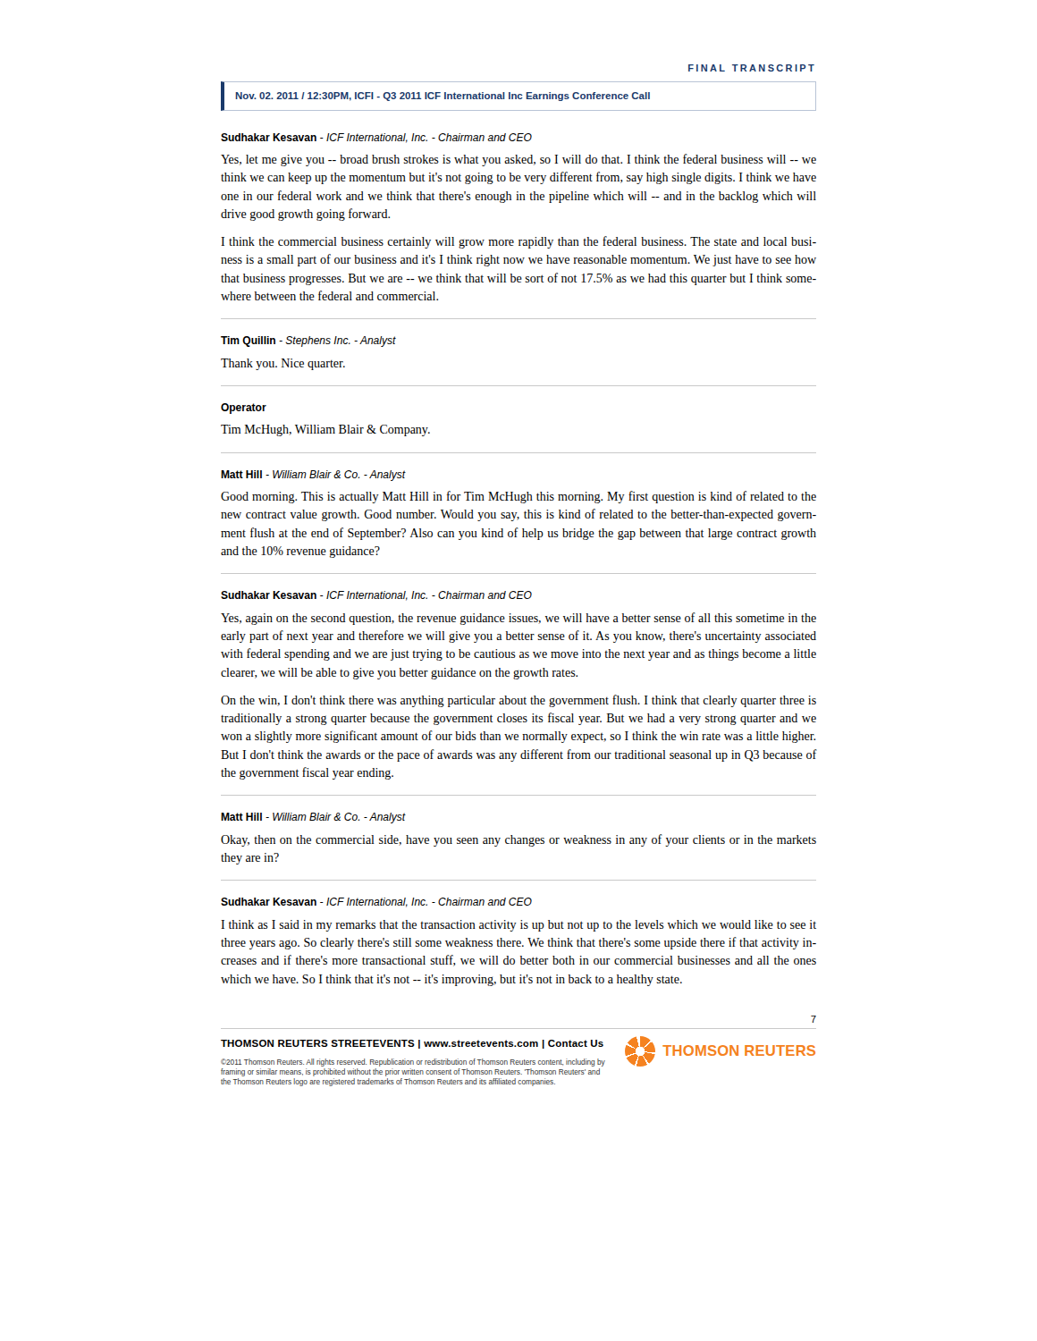FINAL TRANSCRIPT
Nov. 02. 2011 / 12:30PM, ICFI - Q3 2011 ICF International Inc Earnings Conference Call
Sudhakar Kesavan - ICF International, Inc. - Chairman and CEO
Yes, let me give you -- broad brush strokes is what you asked, so I will do that. I think the federal business will -- we think we can keep up the momentum but it's not going to be very different from, say high single digits. I think we have one in our federal work and we think that there's enough in the pipeline which will -- and in the backlog which will drive good growth going forward.
I think the commercial business certainly will grow more rapidly than the federal business. The state and local business is a small part of our business and it's I think right now we have reasonable momentum. We just have to see how that business progresses. But we are -- we think that will be sort of not 17.5% as we had this quarter but I think somewhere between the federal and commercial.
Tim Quillin - Stephens Inc. - Analyst
Thank you. Nice quarter.
Operator
Tim McHugh, William Blair & Company.
Matt Hill - William Blair & Co. - Analyst
Good morning. This is actually Matt Hill in for Tim McHugh this morning. My first question is kind of related to the new contract value growth. Good number. Would you say, this is kind of related to the better-than-expected government flush at the end of September? Also can you kind of help us bridge the gap between that large contract growth and the 10% revenue guidance?
Sudhakar Kesavan - ICF International, Inc. - Chairman and CEO
Yes, again on the second question, the revenue guidance issues, we will have a better sense of all this sometime in the early part of next year and therefore we will give you a better sense of it. As you know, there's uncertainty associated with federal spending and we are just trying to be cautious as we move into the next year and as things become a little clearer, we will be able to give you better guidance on the growth rates.
On the win, I don't think there was anything particular about the government flush. I think that clearly quarter three is traditionally a strong quarter because the government closes its fiscal year. But we had a very strong quarter and we won a slightly more significant amount of our bids than we normally expect, so I think the win rate was a little higher. But I don't think the awards or the pace of awards was any different from our traditional seasonal up in Q3 because of the government fiscal year ending.
Matt Hill - William Blair & Co. - Analyst
Okay, then on the commercial side, have you seen any changes or weakness in any of your clients or in the markets they are in?
Sudhakar Kesavan - ICF International, Inc. - Chairman and CEO
I think as I said in my remarks that the transaction activity is up but not up to the levels which we would like to see it three years ago. So clearly there's still some weakness there. We think that there's some upside there if that activity increases and if there's more transactional stuff, we will do better both in our commercial businesses and all the ones which we have. So I think that it's not -- it's improving, but it's not in back to a healthy state.
7
THOMSON REUTERS STREETEVENTS | www.streetevents.com | Contact Us
©2011 Thomson Reuters. All rights reserved. Republication or redistribution of Thomson Reuters content, including by framing or similar means, is prohibited without the prior written consent of Thomson Reuters. 'Thomson Reuters' and the Thomson Reuters logo are registered trademarks of Thomson Reuters and its affiliated companies.
THOMSON REUTERS